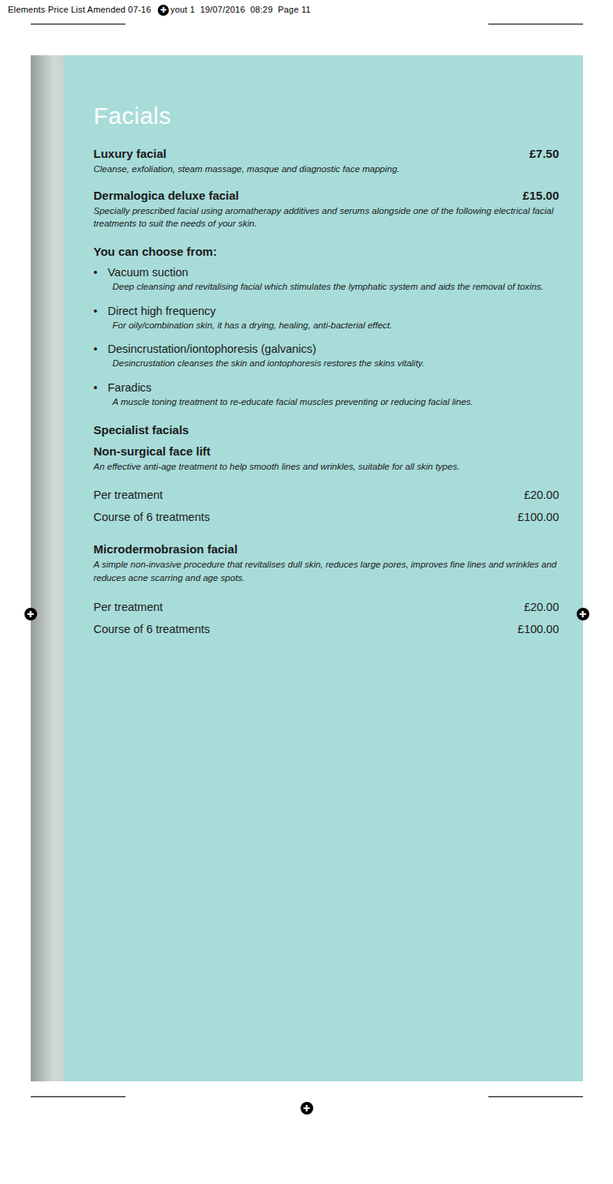Elements Price List Amended 07-16 ✚yout 1 19/07/2016 08:29 Page 11
✚
✚
✚
Facials
Luxury facial £7.50
Cleanse, exfoliation, steam massage, masque and diagnostic face mapping.
Dermalogica deluxe facial £15.00
Specially prescribed facial using aromatherapy additives and serums alongside one of the following electrical facial treatments to suit the needs of your skin.
You can choose from:
Vacuum suction
Deep cleansing and revitalising facial which stimulates the lymphatic system and aids the removal of toxins.
Direct high frequency
For oily/combination skin, it has a drying, healing, anti-bacterial effect.
Desincrustation/iontophoresis (galvanics)
Desincrustation cleanses the skin and iontophoresis restores the skins vitality.
Faradics
A muscle toning treatment to re-educate facial muscles preventing or reducing facial lines.
Specialist facials
Non-surgical face lift
An effective anti-age treatment to help smooth lines and wrinkles, suitable for all skin types.
| Per treatment | £20.00 |
| Course of 6 treatments | £100.00 |
Microdermobrasion facial
A simple non-invasive procedure that revitalises dull skin, reduces large pores, improves fine lines and wrinkles and reduces acne scarring and age spots.
| Per treatment | £20.00 |
| Course of 6 treatments | £100.00 |